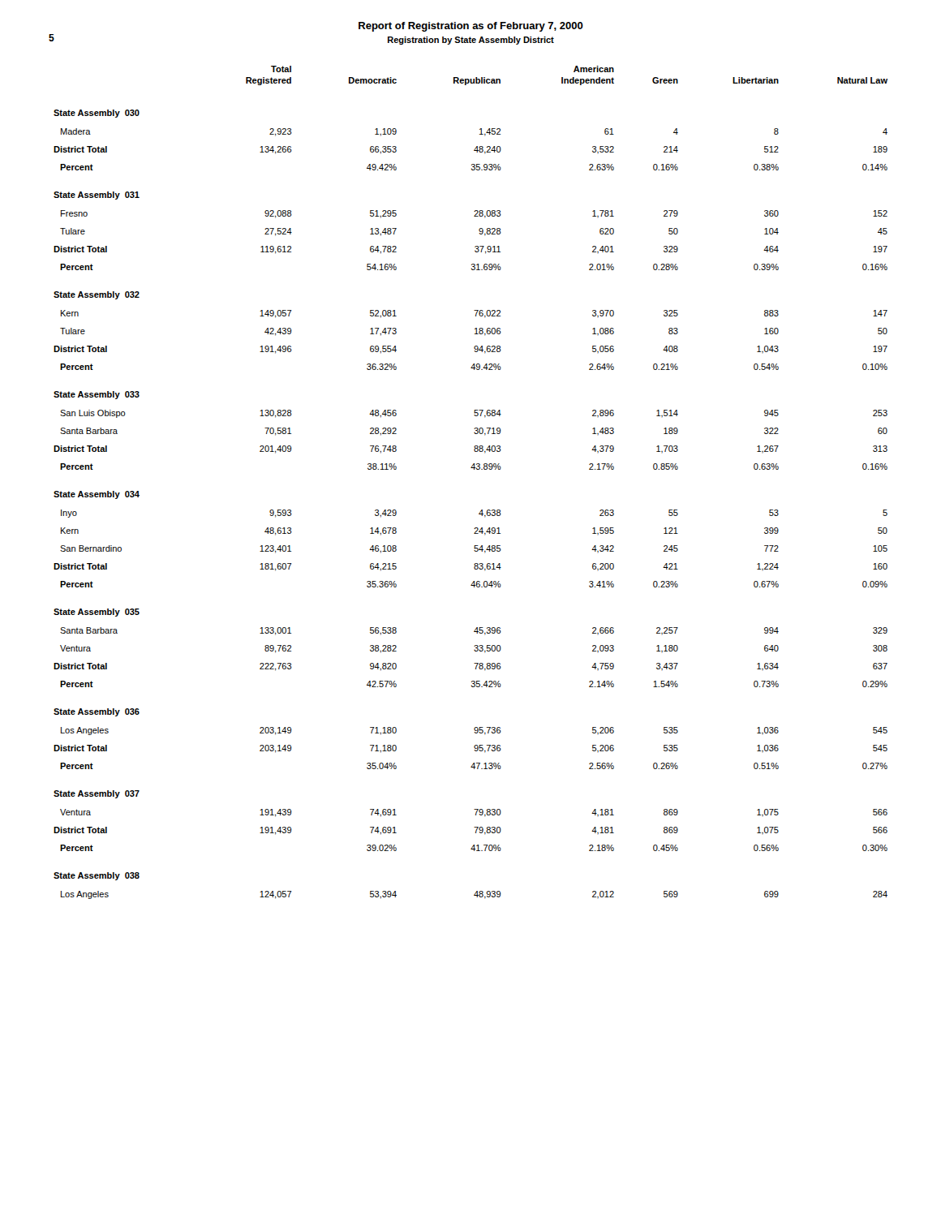5
Report of Registration as of February 7, 2000
Registration by State Assembly District
| | Total Registered | Democratic | Republican | American Independent | Green | Libertarian | Natural Law |
| --- | --- | --- | --- | --- | --- | --- | --- |
| State Assembly 030 |
| Madera | 2,923 | 1,109 | 1,452 | 61 | 4 | 8 | 4 |
| District Total | 134,266 | 66,353 | 48,240 | 3,532 | 214 | 512 | 189 |
| Percent | | 49.42% | 35.93% | 2.63% | 0.16% | 0.38% | 0.14% |
| State Assembly 031 |
| Fresno | 92,088 | 51,295 | 28,083 | 1,781 | 279 | 360 | 152 |
| Tulare | 27,524 | 13,487 | 9,828 | 620 | 50 | 104 | 45 |
| District Total | 119,612 | 64,782 | 37,911 | 2,401 | 329 | 464 | 197 |
| Percent | | 54.16% | 31.69% | 2.01% | 0.28% | 0.39% | 0.16% |
| State Assembly 032 |
| Kern | 149,057 | 52,081 | 76,022 | 3,970 | 325 | 883 | 147 |
| Tulare | 42,439 | 17,473 | 18,606 | 1,086 | 83 | 160 | 50 |
| District Total | 191,496 | 69,554 | 94,628 | 5,056 | 408 | 1,043 | 197 |
| Percent | | 36.32% | 49.42% | 2.64% | 0.21% | 0.54% | 0.10% |
| State Assembly 033 |
| San Luis Obispo | 130,828 | 48,456 | 57,684 | 2,896 | 1,514 | 945 | 253 |
| Santa Barbara | 70,581 | 28,292 | 30,719 | 1,483 | 189 | 322 | 60 |
| District Total | 201,409 | 76,748 | 88,403 | 4,379 | 1,703 | 1,267 | 313 |
| Percent | | 38.11% | 43.89% | 2.17% | 0.85% | 0.63% | 0.16% |
| State Assembly 034 |
| Inyo | 9,593 | 3,429 | 4,638 | 263 | 55 | 53 | 5 |
| Kern | 48,613 | 14,678 | 24,491 | 1,595 | 121 | 399 | 50 |
| San Bernardino | 123,401 | 46,108 | 54,485 | 4,342 | 245 | 772 | 105 |
| District Total | 181,607 | 64,215 | 83,614 | 6,200 | 421 | 1,224 | 160 |
| Percent | | 35.36% | 46.04% | 3.41% | 0.23% | 0.67% | 0.09% |
| State Assembly 035 |
| Santa Barbara | 133,001 | 56,538 | 45,396 | 2,666 | 2,257 | 994 | 329 |
| Ventura | 89,762 | 38,282 | 33,500 | 2,093 | 1,180 | 640 | 308 |
| District Total | 222,763 | 94,820 | 78,896 | 4,759 | 3,437 | 1,634 | 637 |
| Percent | | 42.57% | 35.42% | 2.14% | 1.54% | 0.73% | 0.29% |
| State Assembly 036 |
| Los Angeles | 203,149 | 71,180 | 95,736 | 5,206 | 535 | 1,036 | 545 |
| District Total | 203,149 | 71,180 | 95,736 | 5,206 | 535 | 1,036 | 545 |
| Percent | | 35.04% | 47.13% | 2.56% | 0.26% | 0.51% | 0.27% |
| State Assembly 037 |
| Ventura | 191,439 | 74,691 | 79,830 | 4,181 | 869 | 1,075 | 566 |
| District Total | 191,439 | 74,691 | 79,830 | 4,181 | 869 | 1,075 | 566 |
| Percent | | 39.02% | 41.70% | 2.18% | 0.45% | 0.56% | 0.30% |
| State Assembly 038 |
| Los Angeles | 124,057 | 53,394 | 48,939 | 2,012 | 569 | 699 | 284 |